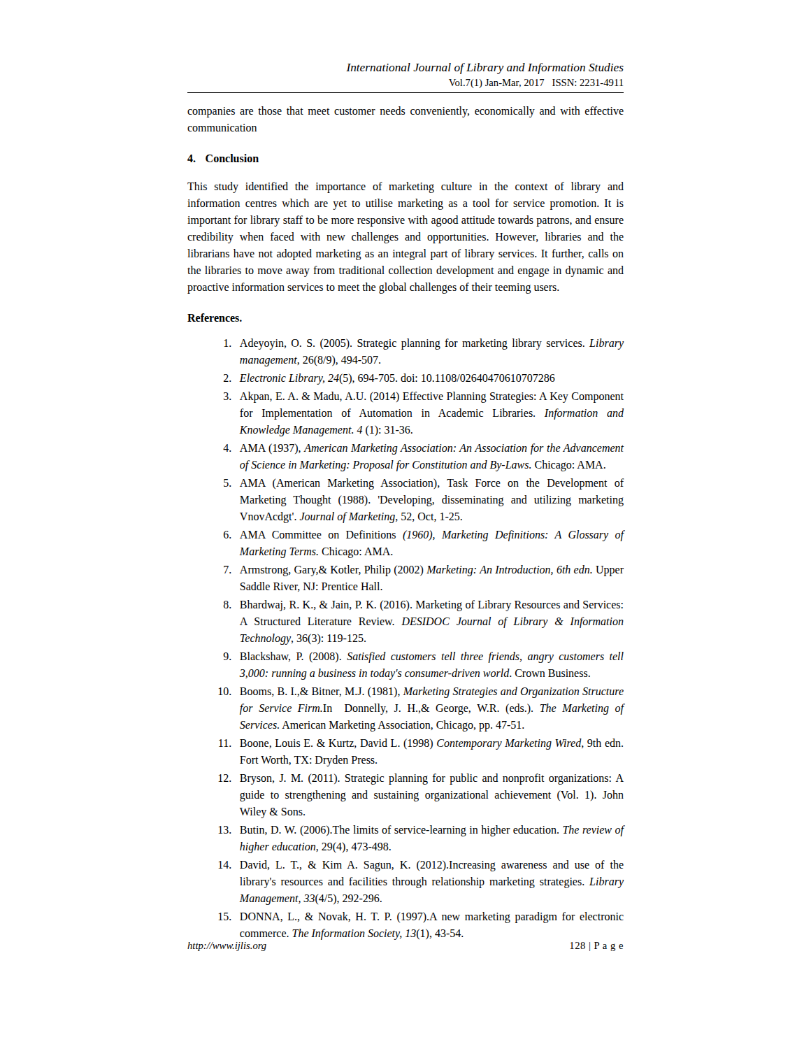International Journal of Library and Information Studies
Vol.7(1) Jan-Mar, 2017 ISSN: 2231-4911
companies are those that meet customer needs conveniently, economically and with effective communication
4. Conclusion
This study identified the importance of marketing culture in the context of library and information centres which are yet to utilise marketing as a tool for service promotion. It is important for library staff to be more responsive with agood attitude towards patrons, and ensure credibility when faced with new challenges and opportunities. However, libraries and the librarians have not adopted marketing as an integral part of library services. It further, calls on the libraries to move away from traditional collection development and engage in dynamic and proactive information services to meet the global challenges of their teeming users.
References.
Adeyoyin, O. S. (2005). Strategic planning for marketing library services. Library management, 26(8/9), 494-507.
Electronic Library, 24(5), 694-705. doi: 10.1108/02640470610707286
Akpan, E. A. & Madu, A.U. (2014) Effective Planning Strategies: A Key Component for Implementation of Automation in Academic Libraries. Information and Knowledge Management. 4 (1): 31-36.
AMA (1937), American Marketing Association: An Association for the Advancement of Science in Marketing: Proposal for Constitution and By-Laws. Chicago: AMA.
AMA (American Marketing Association), Task Force on the Development of Marketing Thought (1988). 'Developing, disseminating and utilizing marketing VnovAcdgt'. Journal of Marketing, 52, Oct, 1-25.
AMA Committee on Definitions (1960), Marketing Definitions: A Glossary of Marketing Terms. Chicago: AMA.
Armstrong, Gary,& Kotler, Philip (2002) Marketing: An Introduction, 6th edn. Upper Saddle River, NJ: Prentice Hall.
Bhardwaj, R. K., & Jain, P. K. (2016). Marketing of Library Resources and Services: A Structured Literature Review. DESIDOC Journal of Library & Information Technology, 36(3): 119-125.
Blackshaw, P. (2008). Satisfied customers tell three friends, angry customers tell 3,000: running a business in today's consumer-driven world. Crown Business.
Booms, B. I.,& Bitner, M.J. (1981), Marketing Strategies and Organization Structure for Service Firm. In Donnelly, J. H.,& George, W.R. (eds.). The Marketing of Services. American Marketing Association, Chicago, pp. 47-51.
Boone, Louis E. & Kurtz, David L. (1998) Contemporary Marketing Wired, 9th edn. Fort Worth, TX: Dryden Press.
Bryson, J. M. (2011). Strategic planning for public and nonprofit organizations: A guide to strengthening and sustaining organizational achievement (Vol. 1). John Wiley & Sons.
Butin, D. W. (2006).The limits of service-learning in higher education. The review of higher education, 29(4), 473-498.
David, L. T., & Kim A. Sagun, K. (2012).Increasing awareness and use of the library's resources and facilities through relationship marketing strategies. Library Management, 33(4/5), 292-296.
DONNA, L., & Novak, H. T. P. (1997).A new marketing paradigm for electronic commerce. The Information Society, 13(1), 43-54.
http://www.ijlis.org 128 | P a g e